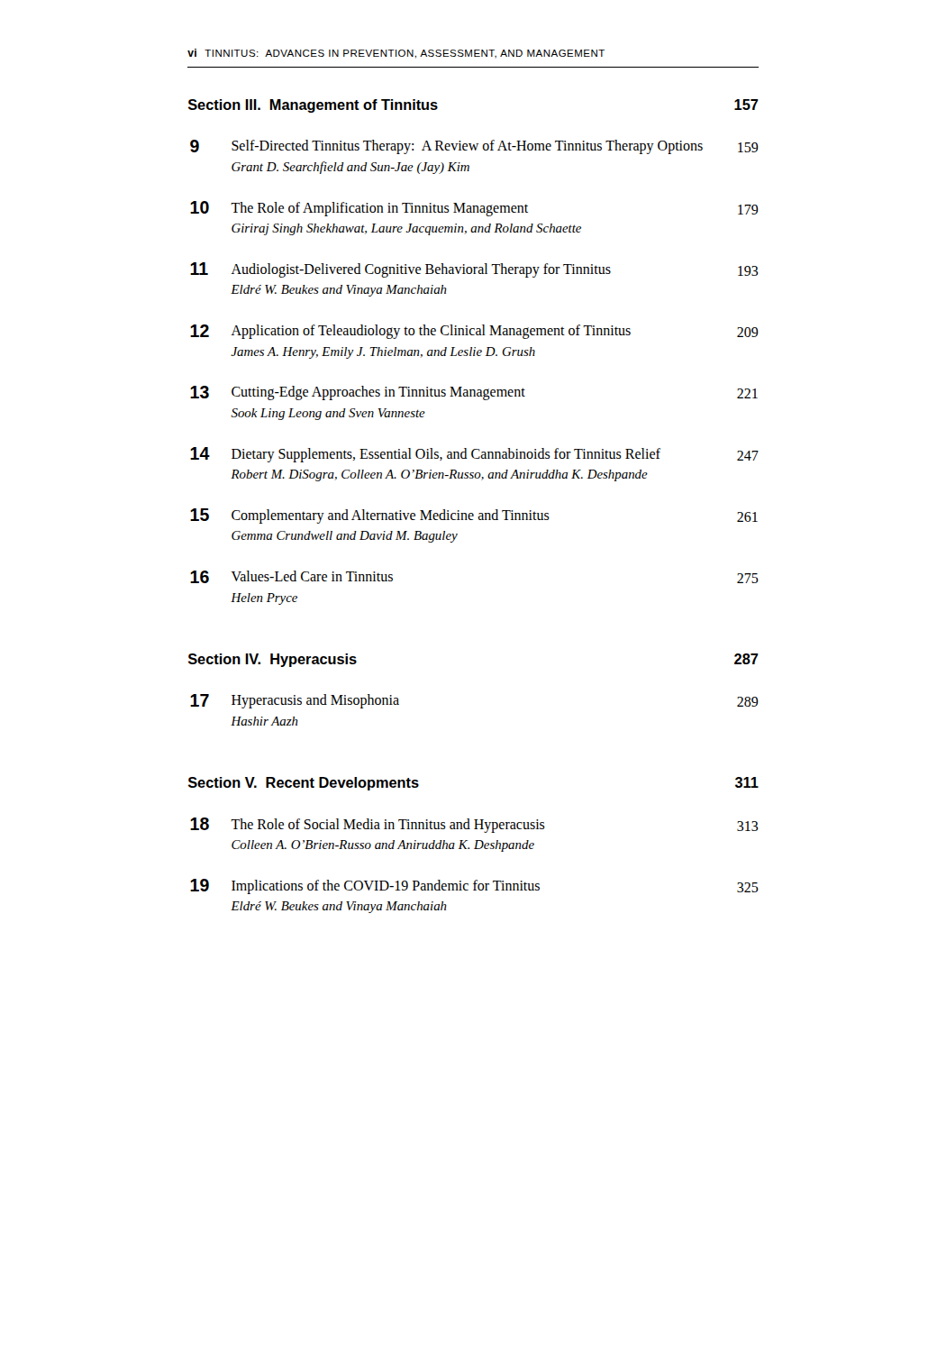vi Tinnitus: Advances in Prevention, Assessment, and Management
Section III. Management of Tinnitus 157
9
Self-Directed Tinnitus Therapy: A Review of At-Home Tinnitus Therapy Options Grant D. Searchfield and Sun-Jae (Jay) Kim
159
10
The Role of Amplification in Tinnitus Management Giriraj Singh Shekhawat, Laure Jacquemin, and Roland Schaette
179
11
Audiologist-Delivered Cognitive Behavioral Therapy for Tinnitus Eldré W. Beukes and Vinaya Manchaiah
193
12
Application of Teleaudiology to the Clinical Management of Tinnitus James A. Henry, Emily J. Thielman, and Leslie D. Grush
209
13
Cutting-Edge Approaches in Tinnitus Management Sook Ling Leong and Sven Vanneste
221
14
Dietary Supplements, Essential Oils, and Cannabinoids for Tinnitus Relief Robert M. DiSogra, Colleen A. O’Brien-Russo, and Aniruddha K. Deshpande
247
15
Complementary and Alternative Medicine and Tinnitus Gemma Crundwell and David M. Baguley
261
16
Values-Led Care in Tinnitus Helen Pryce
275
Section IV. Hyperacusis 287
17
Hyperacusis and Misophonia Hashir Aazh
289
Section V. Recent Developments 311
18
The Role of Social Media in Tinnitus and Hyperacusis Colleen A. O’Brien-Russo and Aniruddha K. Deshpande
313
19
Implications of the COVID-19 Pandemic for Tinnitus Eldré W. Beukes and Vinaya Manchaiah
325